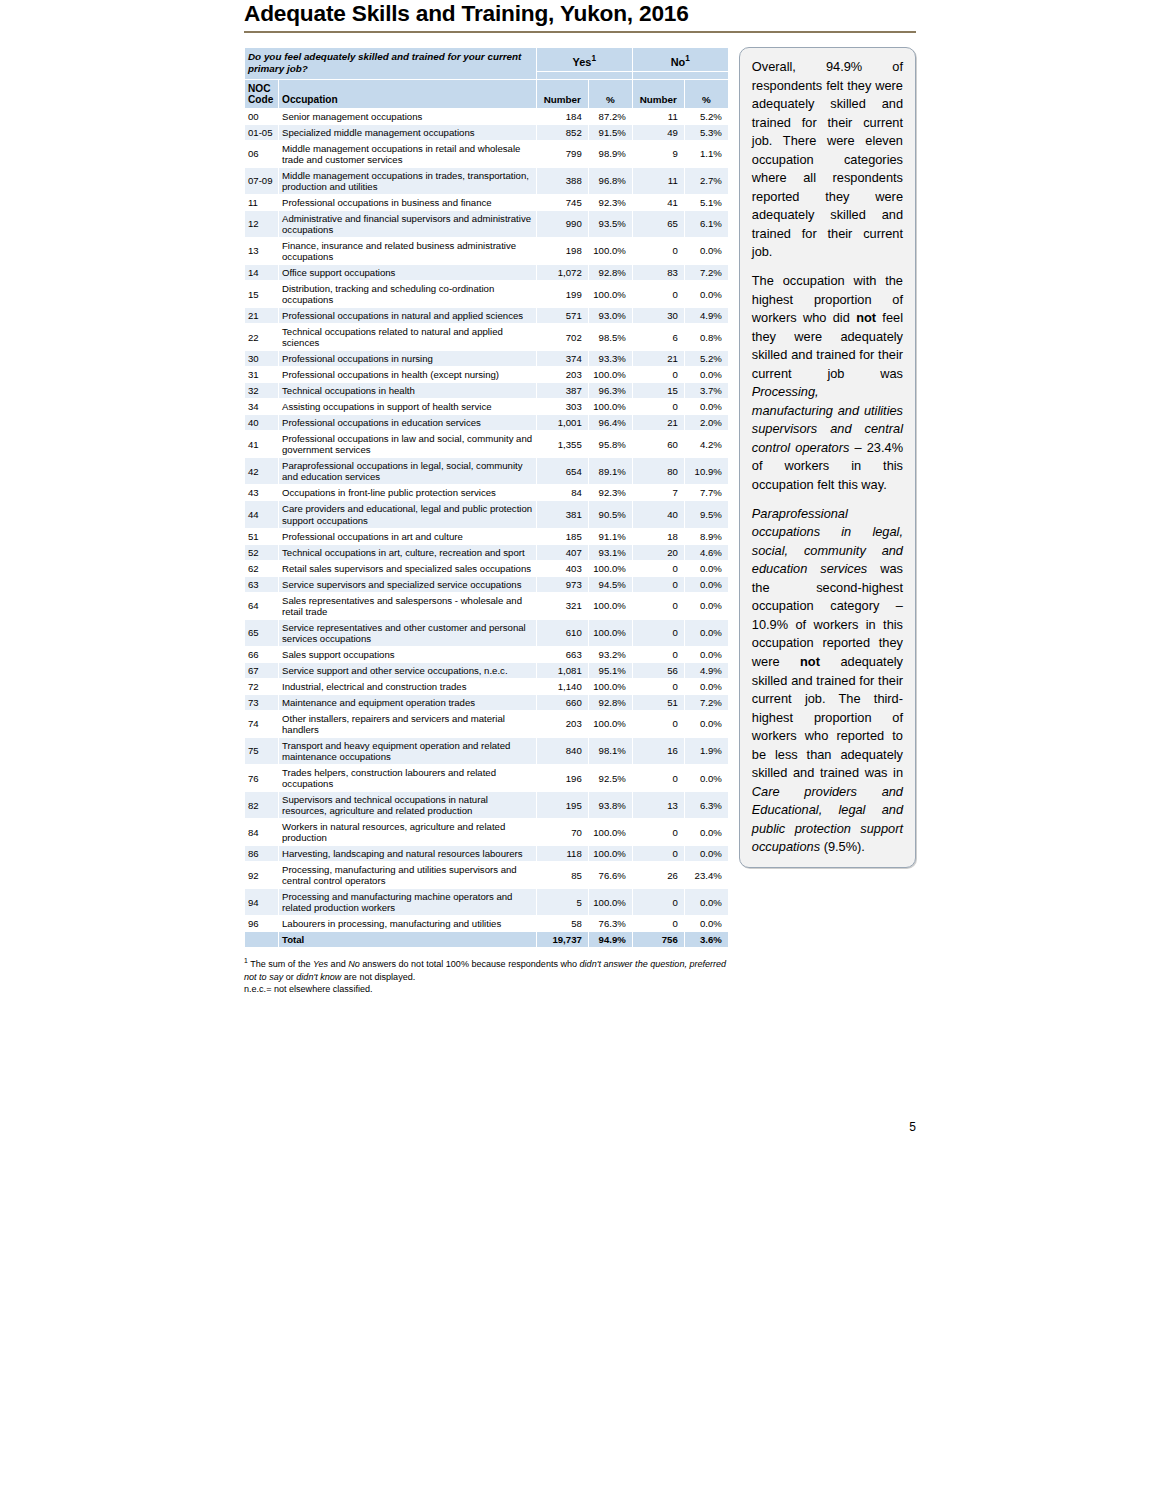Adequate Skills and Training, Yukon, 2016
| Do you feel adequately skilled and trained for your current primary job? | Yes 1 | No 1 |
| --- | --- | --- |
| NOC Code | Occupation | Number | % | Number | % |
| 00 | Senior management occupations | 184 | 87.2% | 11 | 5.2% |
| 01-05 | Specialized middle management occupations | 852 | 91.5% | 49 | 5.3% |
| 06 | Middle management occupations in retail and wholesale trade and customer services | 799 | 98.9% | 9 | 1.1% |
| 07-09 | Middle management occupations in trades, transportation, production and utilities | 388 | 96.8% | 11 | 2.7% |
| 11 | Professional occupations in business and finance | 745 | 92.3% | 41 | 5.1% |
| 12 | Administrative and financial supervisors and administrative occupations | 990 | 93.5% | 65 | 6.1% |
| 13 | Finance, insurance and related business administrative occupations | 198 | 100.0% | 0 | 0.0% |
| 14 | Office support occupations | 1,072 | 92.8% | 83 | 7.2% |
| 15 | Distribution, tracking and scheduling co-ordination occupations | 199 | 100.0% | 0 | 0.0% |
| 21 | Professional occupations in natural and applied sciences | 571 | 93.0% | 30 | 4.9% |
| 22 | Technical occupations related to natural and applied sciences | 702 | 98.5% | 6 | 0.8% |
| 30 | Professional occupations in nursing | 374 | 93.3% | 21 | 5.2% |
| 31 | Professional occupations in health (except nursing) | 203 | 100.0% | 0 | 0.0% |
| 32 | Technical occupations in health | 387 | 96.3% | 15 | 3.7% |
| 34 | Assisting occupations in support of health service | 303 | 100.0% | 0 | 0.0% |
| 40 | Professional occupations in education services | 1,001 | 96.4% | 21 | 2.0% |
| 41 | Professional occupations in law and social, community and government services | 1,355 | 95.8% | 60 | 4.2% |
| 42 | Paraprofessional occupations in legal, social, community and education services | 654 | 89.1% | 80 | 10.9% |
| 43 | Occupations in front-line public protection services | 84 | 92.3% | 7 | 7.7% |
| 44 | Care providers and educational, legal and public protection support occupations | 381 | 90.5% | 40 | 9.5% |
| 51 | Professional occupations in art and culture | 185 | 91.1% | 18 | 8.9% |
| 52 | Technical occupations in art, culture, recreation and sport | 407 | 93.1% | 20 | 4.6% |
| 62 | Retail sales supervisors and specialized sales occupations | 403 | 100.0% | 0 | 0.0% |
| 63 | Service supervisors and specialized service occupations | 973 | 94.5% | 0 | 0.0% |
| 64 | Sales representatives and salespersons - wholesale and retail trade | 321 | 100.0% | 0 | 0.0% |
| 65 | Service representatives and other customer and personal services occupations | 610 | 100.0% | 0 | 0.0% |
| 66 | Sales support occupations | 663 | 93.2% | 0 | 0.0% |
| 67 | Service support and other service occupations, n.e.c. | 1,081 | 95.1% | 56 | 4.9% |
| 72 | Industrial, electrical and construction trades | 1,140 | 100.0% | 0 | 0.0% |
| 73 | Maintenance and equipment operation trades | 660 | 92.8% | 51 | 7.2% |
| 74 | Other installers, repairers and servicers and material handlers | 203 | 100.0% | 0 | 0.0% |
| 75 | Transport and heavy equipment operation and related maintenance occupations | 840 | 98.1% | 16 | 1.9% |
| 76 | Trades helpers, construction labourers and related occupations | 196 | 92.5% | 0 | 0.0% |
| 82 | Supervisors and technical occupations in natural resources, agriculture and related production | 195 | 93.8% | 13 | 6.3% |
| 84 | Workers in natural resources, agriculture and related production | 70 | 100.0% | 0 | 0.0% |
| 86 | Harvesting, landscaping and natural resources labourers | 118 | 100.0% | 0 | 0.0% |
| 92 | Processing, manufacturing and utilities supervisors and central control operators | 85 | 76.6% | 26 | 23.4% |
| 94 | Processing and manufacturing machine operators and related production workers | 5 | 100.0% | 0 | 0.0% |
| 96 | Labourers in processing, manufacturing and utilities | 58 | 76.3% | 0 | 0.0% |
| | Total | 19,737 | 94.9% | 756 | 3.6% |
1 The sum of the Yes and No answers do not total 100% because respondents who didn't answer the question, preferred not to say or didn't know are not displayed.
n.e.c.= not elsewhere classified.
Overall, 94.9% of respondents felt they were adequately skilled and trained for their current job. There were eleven occupation categories where all respondents reported they were adequately skilled and trained for their current job.
The occupation with the highest proportion of workers who did not feel they were adequately skilled and trained for their current job was Processing, manufacturing and utilities supervisors and central control operators – 23.4% of workers in this occupation felt this way.
Paraprofessional occupations in legal, social, community and education services was the second-highest occupation category – 10.9% of workers in this occupation reported they were not adequately skilled and trained for their current job. The third-highest proportion of workers who reported to be less than adequately skilled and trained was in Care providers and Educational, legal and public protection support occupations (9.5%).
5